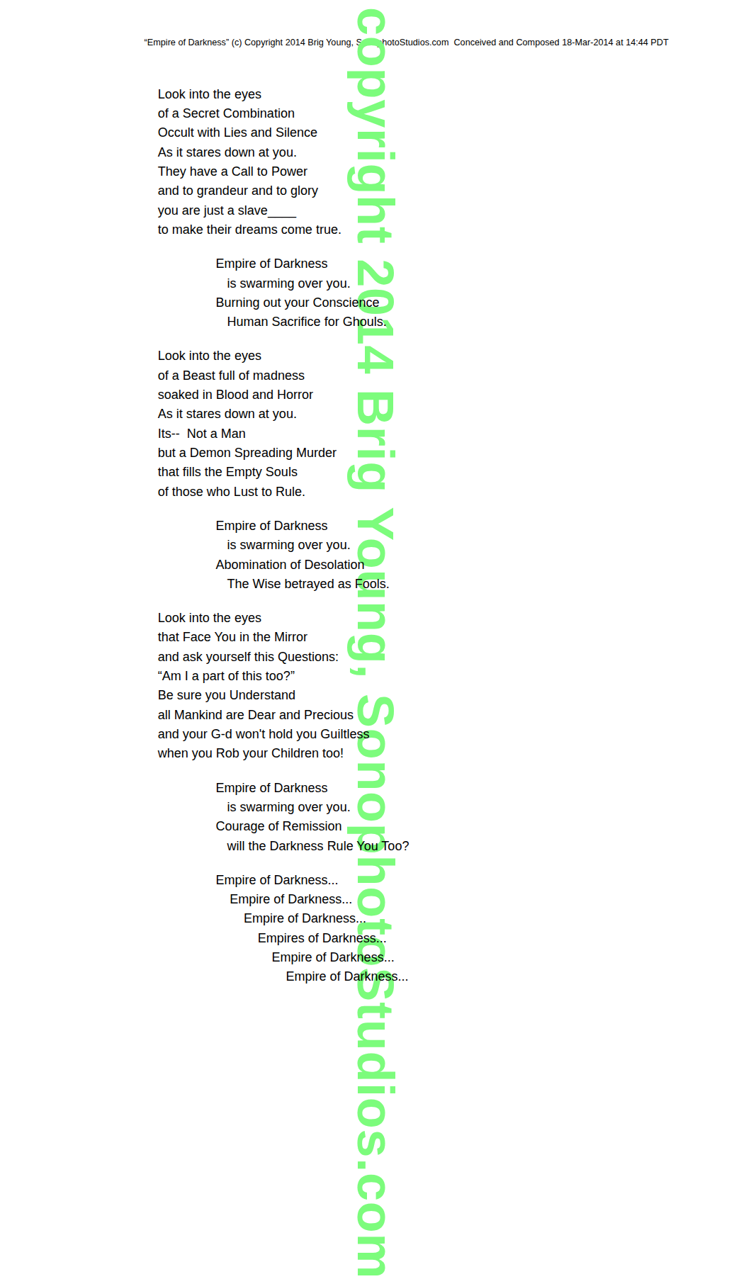copyright 2014 Brig Young, SonophotoStudios.com
“Empire of Darkness” (c) Copyright 2014 Brig Young, SonophotoStudios.com Conceived and Composed 18-Mar-2014 at 14:44 PDT
Look into the eyes
of a Secret Combination
Occult with Lies and Silence
As it stares down at you.
They have a Call to Power
and to grandeur and to glory
you are just a slave____
to make their dreams come true.
Empire of Darkness
is swarming over you.
Burning out your Conscience
Human Sacrifice for Ghouls.
Look into the eyes
of a Beast full of madness
soaked in Blood and Horror
As it stares down at you.
Its-- Not a Man
but a Demon Spreading Murder
that fills the Empty Souls
of those who Lust to Rule.
Empire of Darkness
is swarming over you.
Abomination of Desolation
The Wise betrayed as Fools.
Look into the eyes
that Face You in the Mirror
and ask yourself this Questions:
“Am I a part of this too?”
Be sure you Understand
all Mankind are Dear and Precious
and your G-d won't hold you Guiltless
when you Rob your Children too!
Empire of Darkness
is swarming over you.
Courage of Remission
will the Darkness Rule You Too?
Empire of Darkness...
Empire of Darkness...
Empire of Darkness...
Empires of Darkness...
Empire of Darkness...
Empire of Darkness...